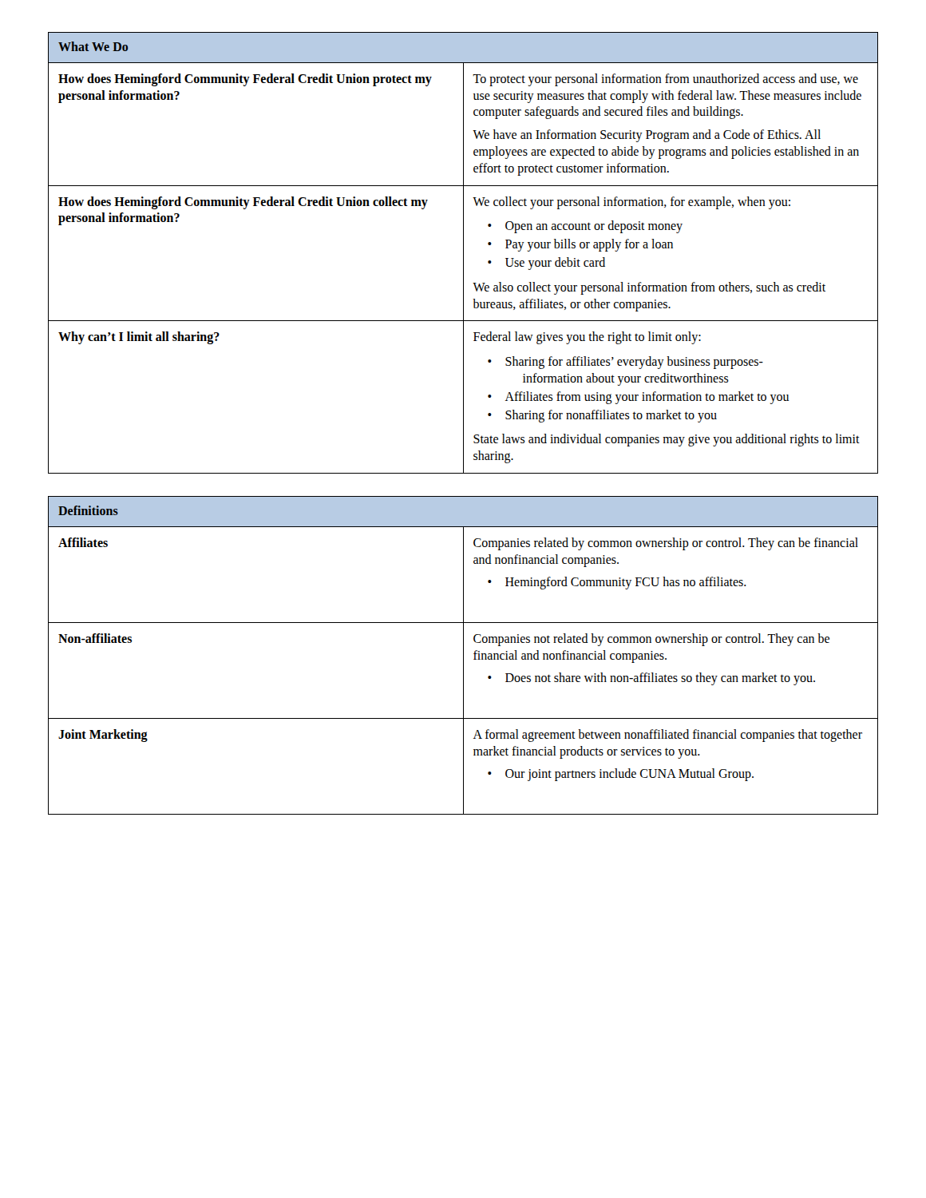| What We Do |
| --- |
| How does Hemingford Community Federal Credit Union protect my personal information? | To protect your personal information from unauthorized access and use, we use security measures that comply with federal law. These measures include computer safeguards and secured files and buildings. We have an Information Security Program and a Code of Ethics. All employees are expected to abide by programs and policies established in an effort to protect customer information. |
| How does Hemingford Community Federal Credit Union collect my personal information? | We collect your personal information, for example, when you: Open an account or deposit money Pay your bills or apply for a loan Use your debit card We also collect your personal information from others, such as credit bureaus, affiliates, or other companies. |
| Why can’t I limit all sharing? | Federal law gives you the right to limit only: Sharing for affiliates’ everyday business purposes- information about your creditworthiness Affiliates from using your information to market to you Sharing for nonaffiliates to market to you State laws and individual companies may give you additional rights to limit sharing. |
| Definitions |
| --- |
| Affiliates | Companies related by common ownership or control. They can be financial and nonfinancial companies. Hemingford Community FCU has no affiliates. |
| Non-affiliates | Companies not related by common ownership or control. They can be financial and nonfinancial companies. Does not share with non-affiliates so they can market to you. |
| Joint Marketing | A formal agreement between nonaffiliated financial companies that together market financial products or services to you. Our joint partners include CUNA Mutual Group. |